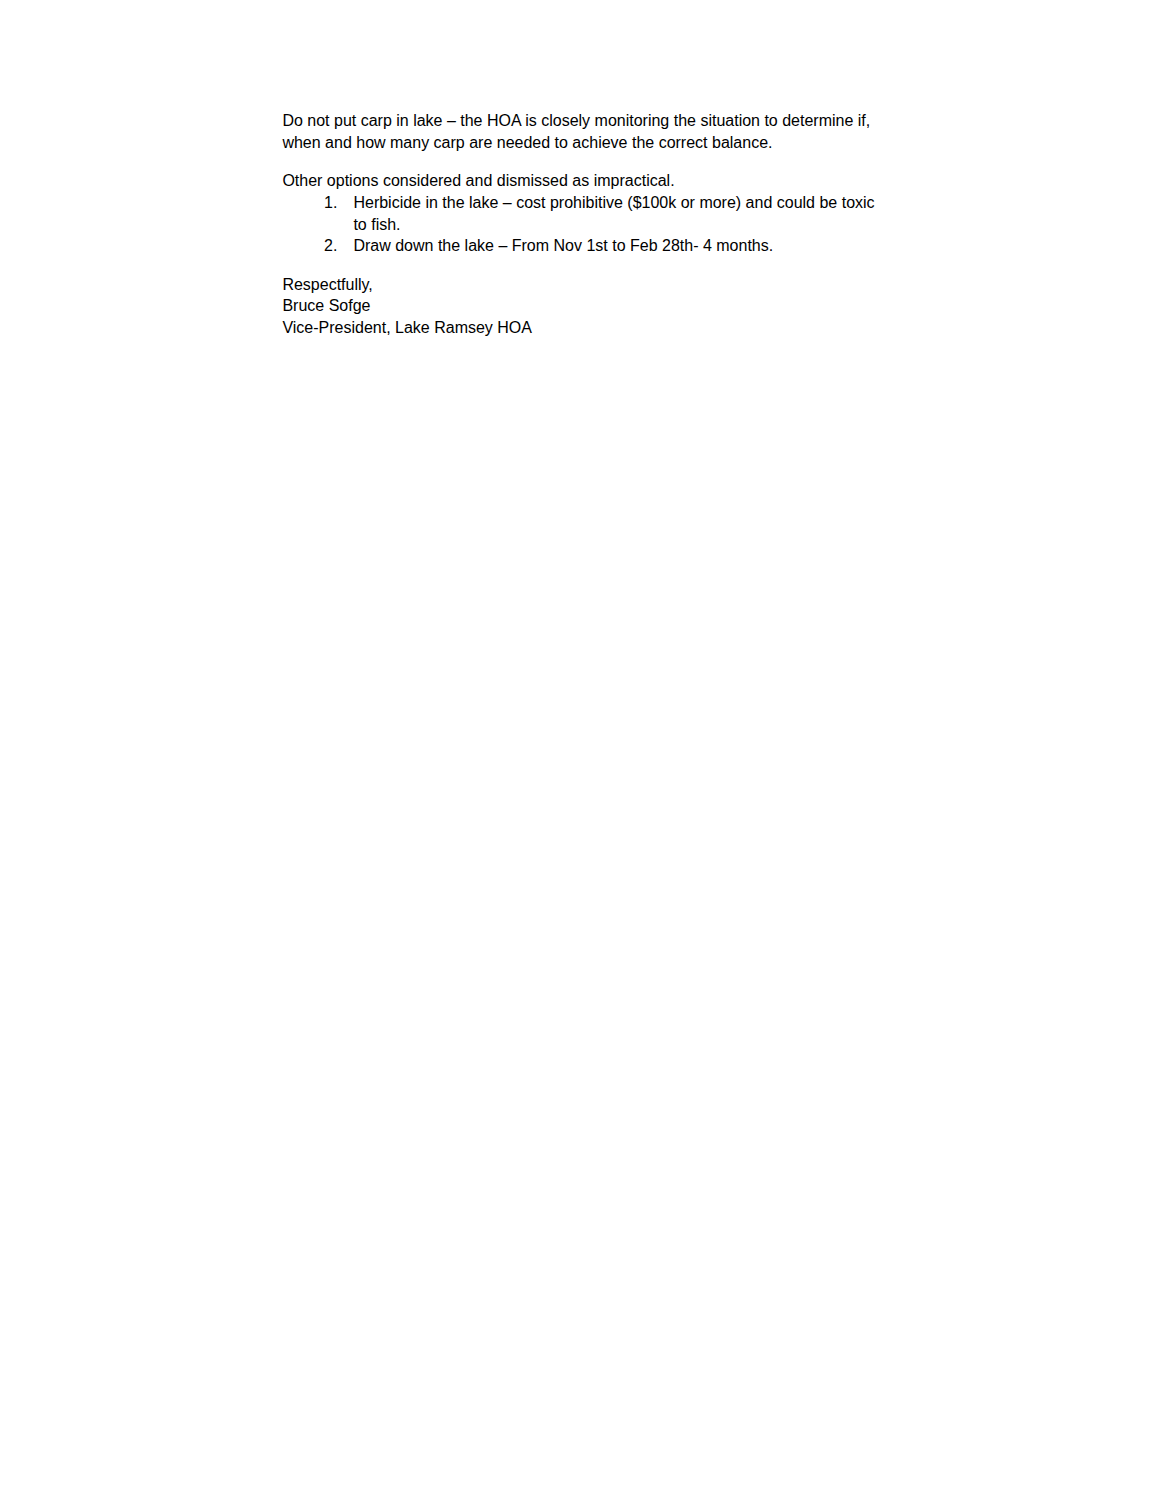Do not put carp in lake – the HOA is closely monitoring the situation to determine if, when and how many carp are needed to achieve the correct balance.
Other options considered and dismissed as impractical.
Herbicide in the lake – cost prohibitive ($100k or more) and could be toxic to fish.
Draw down the lake – From Nov 1st to Feb 28th- 4 months.
Respectfully,
Bruce Sofge
Vice-President, Lake Ramsey HOA